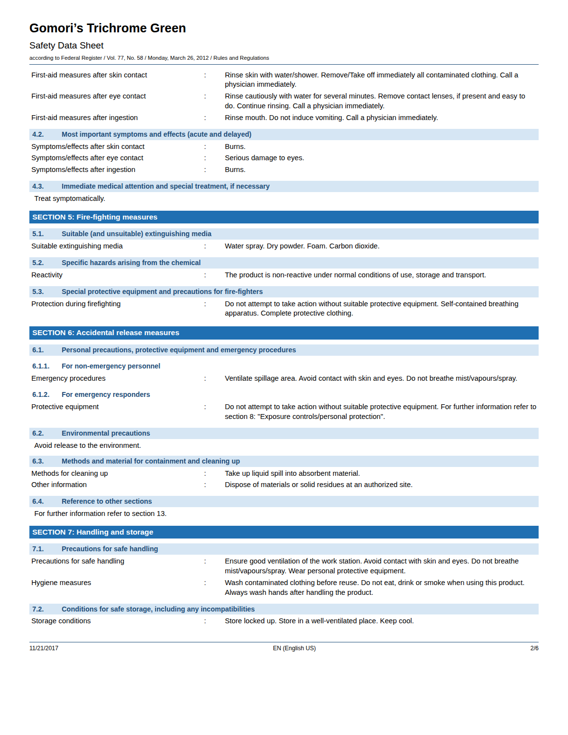Gomori’s Trichrome Green
Safety Data Sheet
according to Federal Register / Vol. 77, No. 58 / Monday, March 26, 2012 / Rules and Regulations
| First-aid measures after skin contact | : | Rinse skin with water/shower. Remove/Take off immediately all contaminated clothing. Call a physician immediately. |
| First-aid measures after eye contact | : | Rinse cautiously with water for several minutes. Remove contact lenses, if present and easy to do. Continue rinsing. Call a physician immediately. |
| First-aid measures after ingestion | : | Rinse mouth. Do not induce vomiting. Call a physician immediately. |
4.2. Most important symptoms and effects (acute and delayed)
| Symptoms/effects after skin contact | : | Burns. |
| Symptoms/effects after eye contact | : | Serious damage to eyes. |
| Symptoms/effects after ingestion | : | Burns. |
4.3. Immediate medical attention and special treatment, if necessary
Treat symptomatically.
SECTION 5: Fire-fighting measures
5.1. Suitable (and unsuitable) extinguishing media
| Suitable extinguishing media | : | Water spray. Dry powder. Foam. Carbon dioxide. |
5.2. Specific hazards arising from the chemical
| Reactivity | : | The product is non-reactive under normal conditions of use, storage and transport. |
5.3. Special protective equipment and precautions for fire-fighters
| Protection during firefighting | : | Do not attempt to take action without suitable protective equipment. Self-contained breathing apparatus. Complete protective clothing. |
SECTION 6: Accidental release measures
6.1. Personal precautions, protective equipment and emergency procedures
6.1.1. For non-emergency personnel
| Emergency procedures | : | Ventilate spillage area. Avoid contact with skin and eyes. Do not breathe mist/vapours/spray. |
6.1.2. For emergency responders
| Protective equipment | : | Do not attempt to take action without suitable protective equipment. For further information refer to section 8: "Exposure controls/personal protection". |
6.2. Environmental precautions
Avoid release to the environment.
6.3. Methods and material for containment and cleaning up
| Methods for cleaning up | : | Take up liquid spill into absorbent material. |
| Other information | : | Dispose of materials or solid residues at an authorized site. |
6.4. Reference to other sections
For further information refer to section 13.
SECTION 7: Handling and storage
7.1. Precautions for safe handling
| Precautions for safe handling | : | Ensure good ventilation of the work station. Avoid contact with skin and eyes. Do not breathe mist/vapours/spray. Wear personal protective equipment. |
| Hygiene measures | : | Wash contaminated clothing before reuse. Do not eat, drink or smoke when using this product. Always wash hands after handling the product. |
7.2. Conditions for safe storage, including any incompatibilities
| Storage conditions | : | Store locked up. Store in a well-ventilated place. Keep cool. |
11/21/2017 EN (English US) 2/6